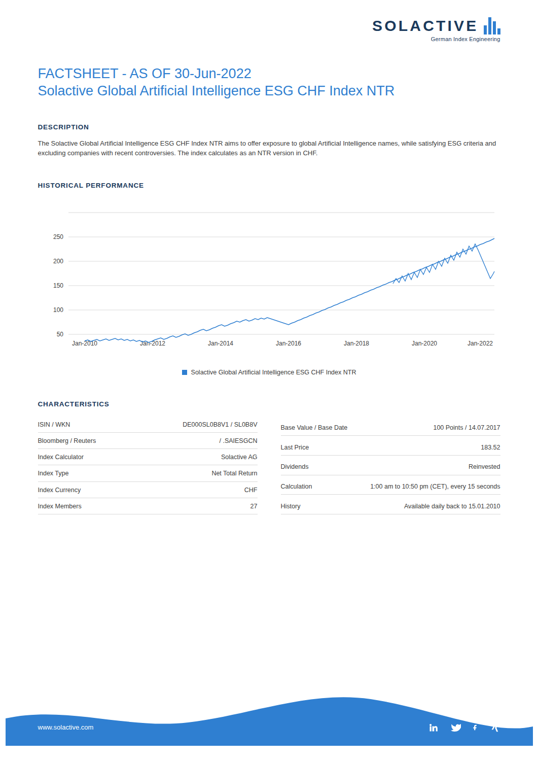SOLACTIVE
German Index Engineering
FACTSHEET - AS OF 30-Jun-2022 Solactive Global Artificial Intelligence ESG CHF Index NTR
DESCRIPTION
The Solactive Global Artificial Intelligence ESG CHF Index NTR aims to offer exposure to global Artificial Intelligence names, while satisfying ESG criteria and excluding companies with recent controversies. The index calculates as an NTR version in CHF.
HISTORICAL PERFORMANCE
250 200 150 100 50 Jan-2010 Jan-2012 Jan-2014 Jan-2016 Jan-2018 Jan-2020 Jan-2022
Solactive Global Artificial Intelligence ESG CHF Index NTR
CHARACTERISTICS
| ISIN / WKN | DE000SL0B8V1 / SL0B8V |
| Bloomberg / Reuters | / .SAIESGCN |
| Index Calculator | Solactive AG |
| Index Type | Net Total Return |
| Index Currency | CHF |
| Index Members | 27 |
| Base Value / Base Date | 100 Points / 14.07.2017 |
| Last Price | 183.52 |
| Dividends | Reinvested |
| Calculation | 1:00 am to 10:50 pm (CET), every 15 seconds |
| History | Available daily back to 15.01.2010 |
www.solactive.com